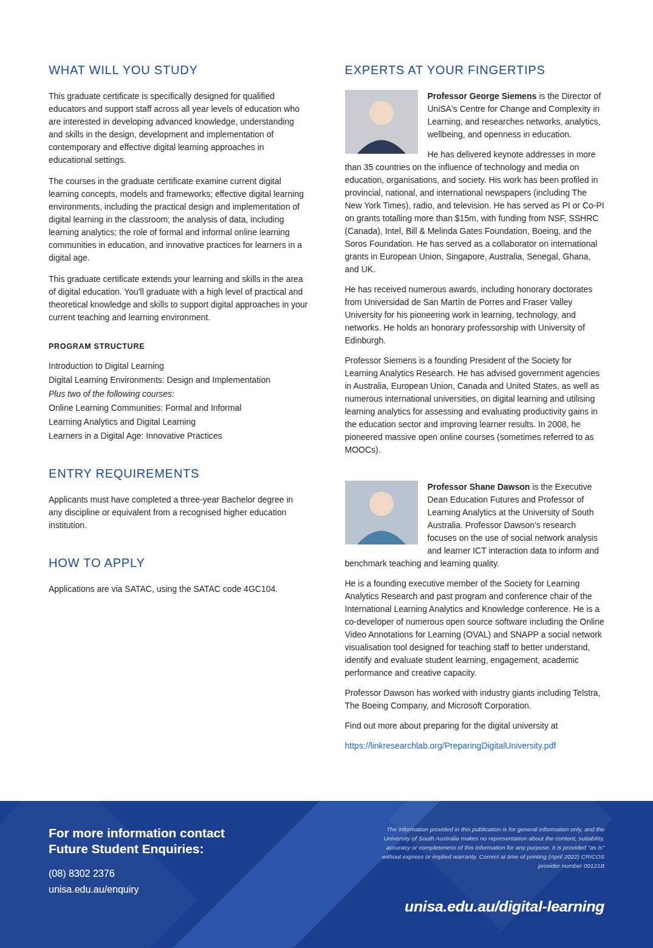What will you study
This graduate certificate is specifically designed for qualified educators and support staff across all year levels of education who are interested in developing advanced knowledge, understanding and skills in the design, development and implementation of contemporary and effective digital learning approaches in educational settings.
The courses in the graduate certificate examine current digital learning concepts, models and frameworks; effective digital learning environments, including the practical design and implementation of digital learning in the classroom; the analysis of data, including learning analytics; the role of formal and informal online learning communities in education, and innovative practices for learners in a digital age.
This graduate certificate extends your learning and skills in the area of digital education. You'll graduate with a high level of practical and theoretical knowledge and skills to support digital approaches in your current teaching and learning environment.
Program structure
Introduction to Digital Learning
Digital Learning Environments: Design and Implementation
Plus two of the following courses:
Online Learning Communities: Formal and Informal
Learning Analytics and Digital Learning
Learners in a Digital Age: Innovative Practices
Entry requirements
Applicants must have completed a three-year Bachelor degree in any discipline or equivalent from a recognised higher education institution.
How to apply
Applications are via SATAC, using the SATAC code 4GC104.
Experts at your fingertips
Professor George Siemens is the Director of UniSA's Centre for Change and Complexity in Learning, and researches networks, analytics, wellbeing, and openness in education.
He has delivered keynote addresses in more than 35 countries on the influence of technology and media on education, organisations, and society. His work has been profiled in provincial, national, and international newspapers (including The New York Times), radio, and television. He has served as PI or Co-PI on grants totalling more than $15m, with funding from NSF, SSHRC (Canada), Intel, Bill & Melinda Gates Foundation, Boeing, and the Soros Foundation. He has served as a collaborator on international grants in European Union, Singapore, Australia, Senegal, Ghana, and UK.
He has received numerous awards, including honorary doctorates from Universidad de San Martín de Porres and Fraser Valley University for his pioneering work in learning, technology, and networks. He holds an honorary professorship with University of Edinburgh.
Professor Siemens is a founding President of the Society for Learning Analytics Research. He has advised government agencies in Australia, European Union, Canada and United States, as well as numerous international universities, on digital learning and utilising learning analytics for assessing and evaluating productivity gains in the education sector and improving learner results. In 2008, he pioneered massive open online courses (sometimes referred to as MOOCs).
Professor Shane Dawson is the Executive Dean Education Futures and Professor of Learning Analytics at the University of South Australia. Professor Dawson's research focuses on the use of social network analysis and learner ICT interaction data to inform and benchmark teaching and learning quality.
He is a founding executive member of the Society for Learning Analytics Research and past program and conference chair of the International Learning Analytics and Knowledge conference. He is a co-developer of numerous open source software including the Online Video Annotations for Learning (OVAL) and SNAPP a social network visualisation tool designed for teaching staff to better understand, identify and evaluate student learning, engagement, academic performance and creative capacity.
Professor Dawson has worked with industry giants including Telstra, The Boeing Company, and Microsoft Corporation.
Find out more about preparing for the digital university at
https://linkresearchlab.org/PreparingDigitalUniversity.pdf
For more information contact
Future Student Enquiries:
(08) 8302 2376
unisa.edu.au/enquiry
The information provided in this publication is for general information only, and the University of South Australia makes no representation about the content, suitability, accuracy or completeness of this information for any purpose. It is provided "as is" without express or implied warranty. Correct at time of printing (April 2022) CRICOS provider number 00121B
unisa.edu.au/digital-learning